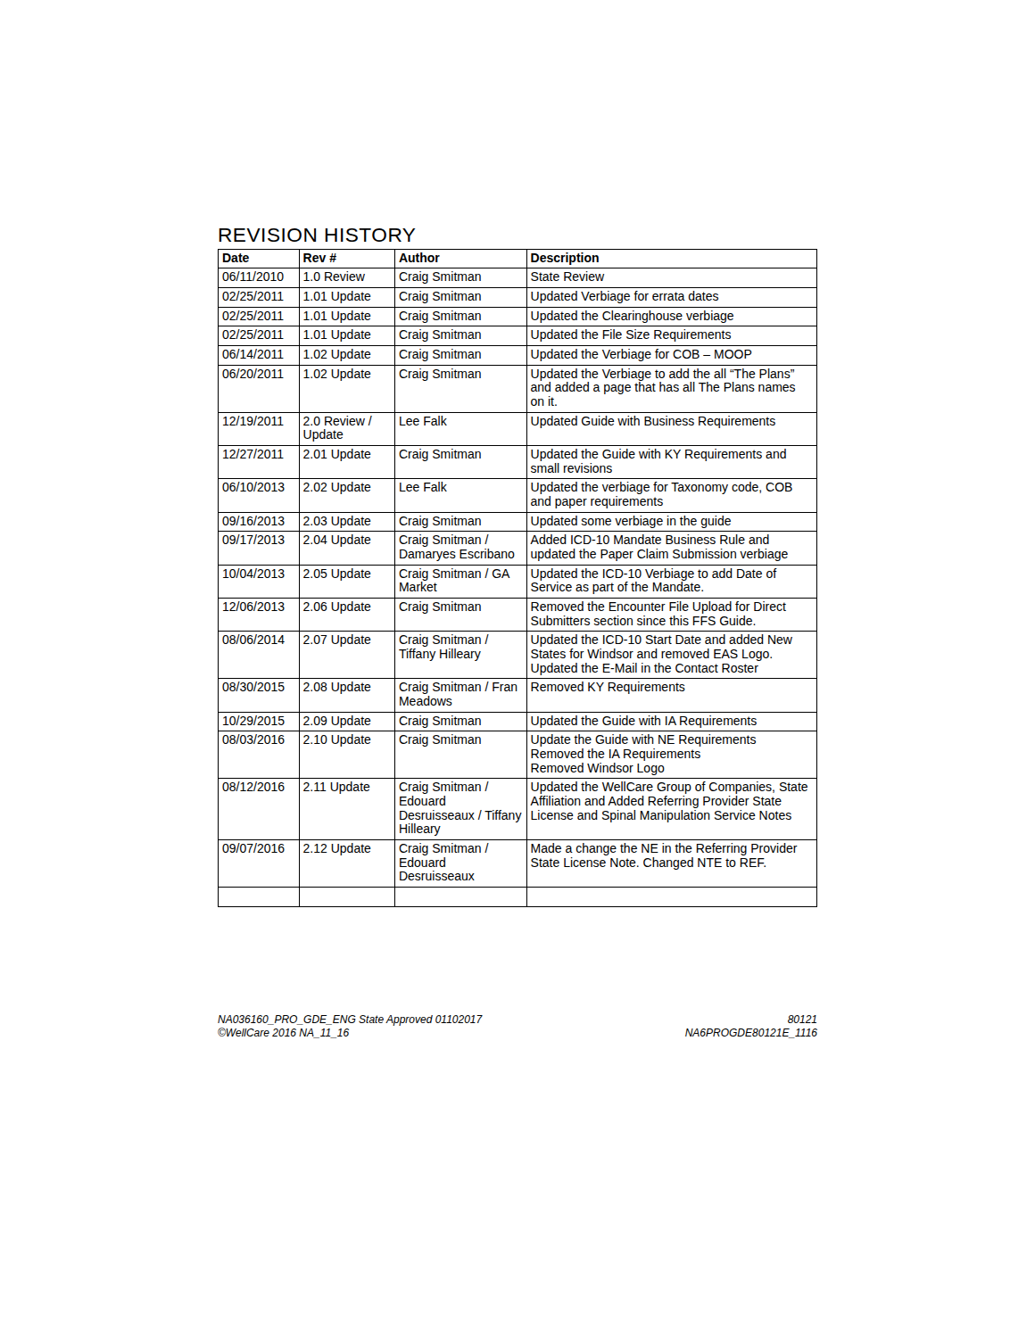REVISION HISTORY
| Date | Rev # | Author | Description |
| --- | --- | --- | --- |
| 06/11/2010 | 1.0 Review | Craig Smitman | State Review |
| 02/25/2011 | 1.01 Update | Craig Smitman | Updated Verbiage for errata dates |
| 02/25/2011 | 1.01 Update | Craig Smitman | Updated the Clearinghouse verbiage |
| 02/25/2011 | 1.01 Update | Craig Smitman | Updated the File Size Requirements |
| 06/14/2011 | 1.02 Update | Craig Smitman | Updated the Verbiage for COB – MOOP |
| 06/20/2011 | 1.02 Update | Craig Smitman | Updated the Verbiage to add the all “The Plans” and added a page that has all The Plans names on it. |
| 12/19/2011 | 2.0 Review / Update | Lee Falk | Updated Guide with Business Requirements |
| 12/27/2011 | 2.01 Update | Craig Smitman | Updated the Guide with KY Requirements and small revisions |
| 06/10/2013 | 2.02 Update | Lee Falk | Updated the verbiage for Taxonomy code, COB and paper requirements |
| 09/16/2013 | 2.03 Update | Craig Smitman | Updated some verbiage in the guide |
| 09/17/2013 | 2.04 Update | Craig Smitman / Damaryes Escribano | Added ICD-10 Mandate Business Rule and updated the Paper Claim Submission verbiage |
| 10/04/2013 | 2.05 Update | Craig Smitman / GA Market | Updated the ICD-10 Verbiage to add Date of Service as part of the Mandate. |
| 12/06/2013 | 2.06 Update | Craig Smitman | Removed the Encounter File Upload for Direct Submitters section since this FFS Guide. |
| 08/06/2014 | 2.07 Update | Craig Smitman / Tiffany Hilleary | Updated the ICD-10 Start Date and added New States for Windsor and removed EAS Logo. Updated the E-Mail in the Contact Roster |
| 08/30/2015 | 2.08 Update | Craig Smitman / Fran Meadows | Removed KY Requirements |
| 10/29/2015 | 2.09 Update | Craig Smitman | Updated the Guide with IA Requirements |
| 08/03/2016 | 2.10 Update | Craig Smitman | Update the Guide with NE Requirements Removed the IA Requirements Removed Windsor Logo |
| 08/12/2016 | 2.11 Update | Craig Smitman / Edouard Desruisseaux / Tiffany Hilleary | Updated the WellCare Group of Companies, State Affiliation and Added Referring Provider State License and Spinal Manipulation Service Notes |
| 09/07/2016 | 2.12 Update | Craig Smitman / Edouard Desruisseaux | Made a change the NE in the Referring Provider State License Note. Changed NTE to REF. |
NA036160_PRO_GDE_ENG State Approved 01102017 80121
©WellCare 2016 NA_11_16 NA6PROGDE80121E_1116